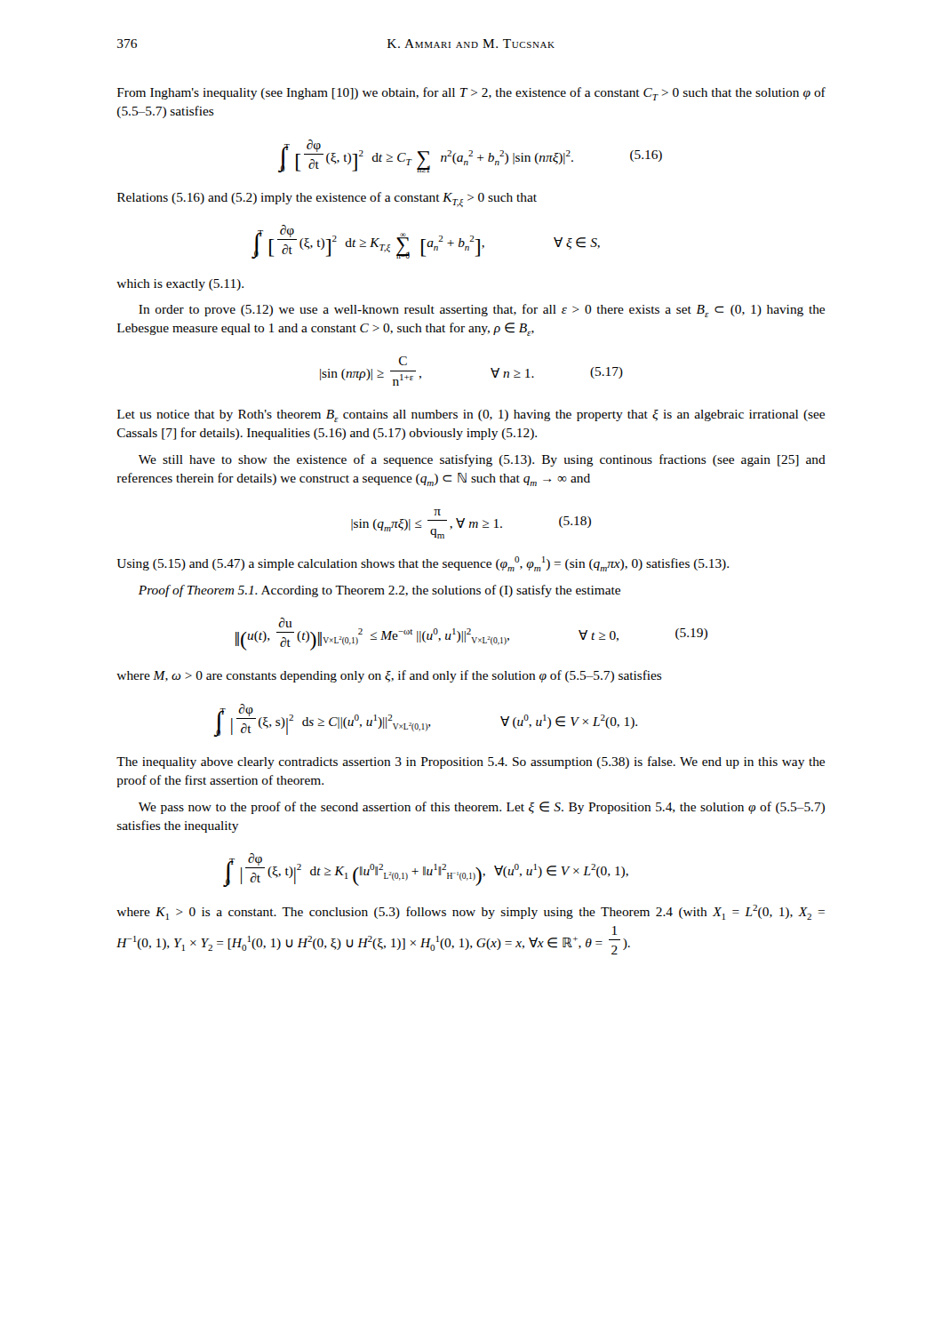376 K. Ammari and M. Tucsnak 376
From Ingham's inequality (see Ingham [10]) we obtain, for all T > 2, the existence of a constant CT > 0 such that the solution φ of (5.5–5.7) satisfies
T∫0 [∂φ∂t(ξ, t)]2 dt ≥ CT ∑n≥1 n2(an2 + bn2) |sin (nπξ)|2. (5.16)
Relations (5.16) and (5.2) imply the existence of a constant KT,ξ > 0 such that
T∫0 [∂φ∂t(ξ, t)]2 dt ≥ KT,ξ ∞∑n=0 [an2 + bn2], ∀ ξ ∈ S, (5.x)
which is exactly (5.11).
In order to prove (5.12) we use a well-known result asserting that, for all ε > 0 there exists a set Bε ⊂ (0, 1) having the Lebesgue measure equal to 1 and a constant C > 0, such that for any, ρ ∈ Bε,
|sin (nπρ)| ≥ Cn1+ε, ∀ n ≥ 1. (5.17)
Let us notice that by Roth's theorem Bε contains all numbers in (0, 1) having the property that ξ is an algebraic irrational (see Cassals [7] for details). Inequalities (5.16) and (5.17) obviously imply (5.12).
We still have to show the existence of a sequence satisfying (5.13). By using continous fractions (see again [25] and references therein for details) we construct a sequence (qm) ⊂ ℕ such that qm → ∞ and
|sin (qmπξ)| ≤ πqm, ∀ m ≥ 1. (5.18)
Using (5.15) and (5.47) a simple calculation shows that the sequence (φm0, φm1) = (sin (qmπx), 0) satisfies (5.13).
Proof of Theorem 5.1. According to Theorem 2.2, the solutions of (I) satisfy the estimate
‖(u(t), ∂u∂t(t))‖V×L2(0,1)2 ≤ Me−ωt ||(u0, u1)||2V×L2(0,1), ∀ t ≥ 0, (5.19)
where M, ω > 0 are constants depending only on ξ, if and only if the solution φ of (5.5–5.7) satisfies
T∫0 |∂φ∂t(ξ, s)|2 ds ≥ C||(u0, u1)||2V×L2(0,1), ∀ (u0, u1) ∈ V × L2(0, 1). (5.y)
The inequality above clearly contradicts assertion 3 in Proposition 5.4. So assumption (5.38) is false. We end up in this way the proof of the first assertion of theorem.
We pass now to the proof of the second assertion of this theorem. Let ξ ∈ S. By Proposition 5.4, the solution φ of (5.5–5.7) satisfies the inequality
T∫0 |∂φ∂t(ξ, t)|2 dt ≥ K1 (‖u0‖2L2(0,1) + ‖u1‖2H−1(0,1)), ∀(u0, u1) ∈ V × L2(0, 1), (5.z)
where K1 > 0 is a constant. The conclusion (5.3) follows now by simply using the Theorem 2.4 (with X1 = L2(0, 1), X2 = H−1(0, 1), Y1 × Y2 = [H01(0, 1) ∪ H2(0, ξ) ∪ H2(ξ, 1)] × H01(0, 1), G(x) = x, ∀x ∈ ℝ+, θ = 12).